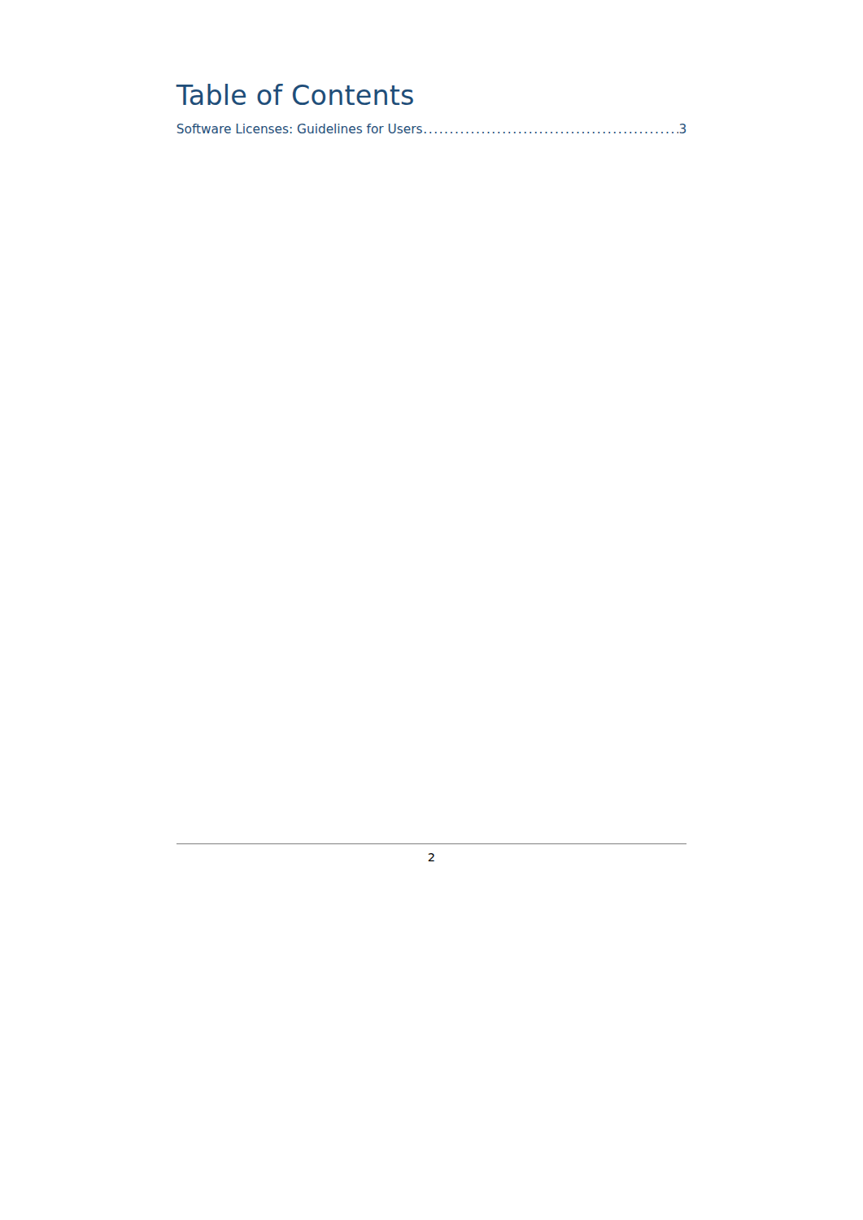Table of Contents
Software Licenses: Guidelines for Users ........................................................ 3
2